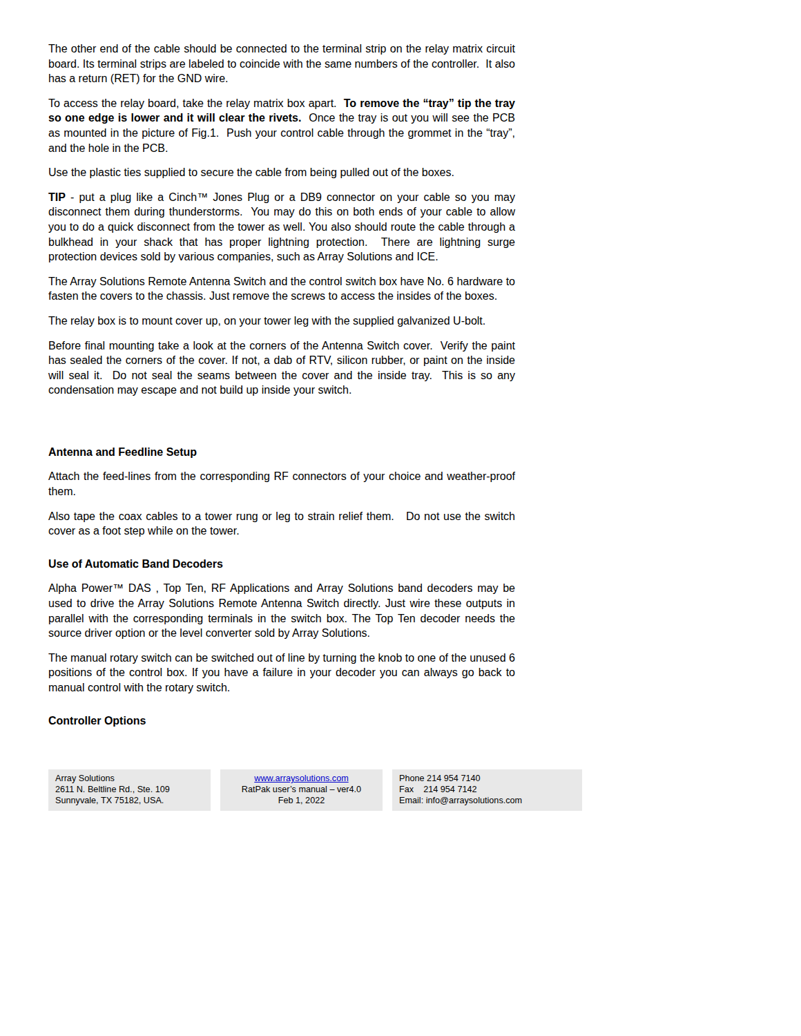The other end of the cable should be connected to the terminal strip on the relay matrix circuit board. Its terminal strips are labeled to coincide with the same numbers of the controller. It also has a return (RET) for the GND wire.
To access the relay board, take the relay matrix box apart. To remove the “tray” tip the tray so one edge is lower and it will clear the rivets. Once the tray is out you will see the PCB as mounted in the picture of Fig.1. Push your control cable through the grommet in the “tray”, and the hole in the PCB.
Use the plastic ties supplied to secure the cable from being pulled out of the boxes.
TIP - put a plug like a Cinch™ Jones Plug or a DB9 connector on your cable so you may disconnect them during thunderstorms. You may do this on both ends of your cable to allow you to do a quick disconnect from the tower as well. You also should route the cable through a bulkhead in your shack that has proper lightning protection. There are lightning surge protection devices sold by various companies, such as Array Solutions and ICE.
The Array Solutions Remote Antenna Switch and the control switch box have No. 6 hardware to fasten the covers to the chassis. Just remove the screws to access the insides of the boxes.
The relay box is to mount cover up, on your tower leg with the supplied galvanized U-bolt.
Before final mounting take a look at the corners of the Antenna Switch cover. Verify the paint has sealed the corners of the cover. If not, a dab of RTV, silicon rubber, or paint on the inside will seal it. Do not seal the seams between the cover and the inside tray. This is so any condensation may escape and not build up inside your switch.
Antenna and Feedline Setup
Attach the feed-lines from the corresponding RF connectors of your choice and weather-proof them.
Also tape the coax cables to a tower rung or leg to strain relief them. Do not use the switch cover as a foot step while on the tower.
Use of Automatic Band Decoders
Alpha Power™ DAS , Top Ten, RF Applications and Array Solutions band decoders may be used to drive the Array Solutions Remote Antenna Switch directly. Just wire these outputs in parallel with the corresponding terminals in the switch box. The Top Ten decoder needs the source driver option or the level converter sold by Array Solutions.
The manual rotary switch can be switched out of line by turning the knob to one of the unused 6 positions of the control box. If you have a failure in your decoder you can always go back to manual control with the rotary switch.
Controller Options
Array Solutions
2611 N. Beltline Rd., Ste. 109
Sunnyvale, TX 75182, USA.
www.arraysolutions.com
RatPak user’s manual – ver4.0
Feb 1, 2022
Phone 214 954 7140
Fax 214 954 7142
Email: info@arraysolutions.com